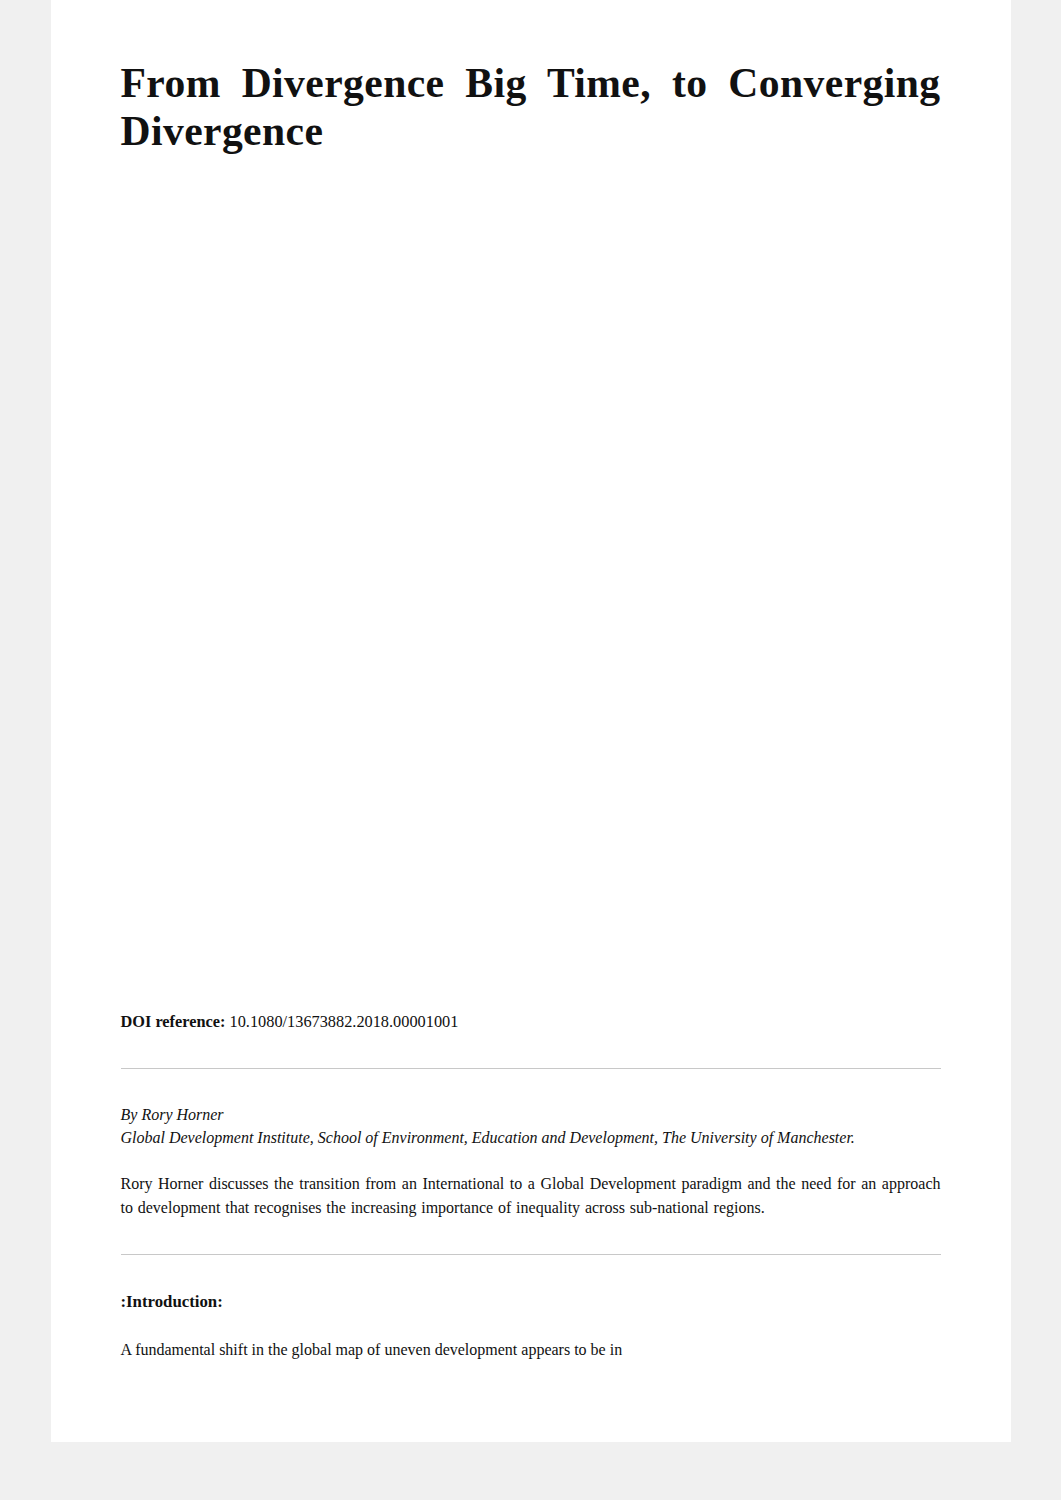From Divergence Big Time, to Converging Divergence
DOI reference: 10.1080/13673882.2018.00001001
By Rory Horner
Global Development Institute, School of Environment, Education and Development, The University of Manchester.
Rory Horner discusses the transition from an International to a Global Development paradigm and the need for an approach to development that recognises the increasing importance of inequality across sub-national regions.
:Introduction:
A fundamental shift in the global map of uneven development appears to be in